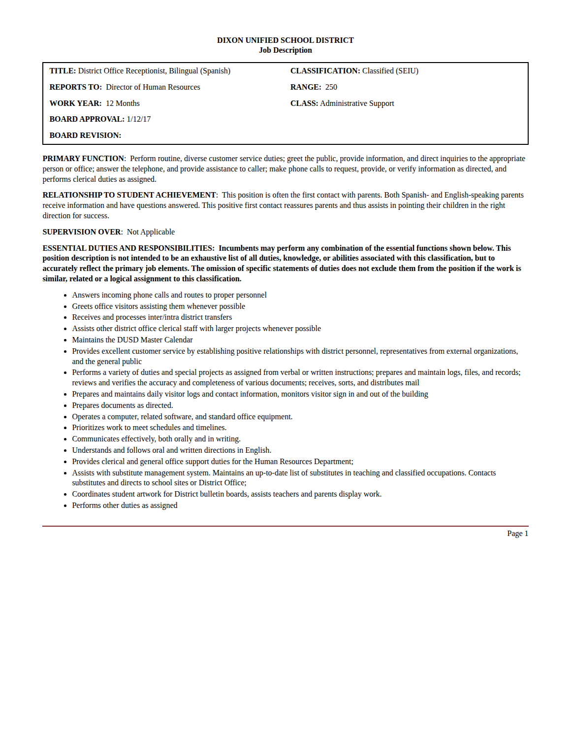DIXON UNIFIED SCHOOL DISTRICT
Job Description
| TITLE: District Office Receptionist, Bilingual (Spanish) | CLASSIFICATION: Classified (SEIU) |
| REPORTS TO: Director of Human Resources | RANGE: 250 |
| WORK YEAR: 12 Months | CLASS: Administrative Support |
| BOARD APPROVAL: 1/12/17 | |
| BOARD REVISION: | |
PRIMARY FUNCTION: Perform routine, diverse customer service duties; greet the public, provide information, and direct inquiries to the appropriate person or office; answer the telephone, and provide assistance to caller; make phone calls to request, provide, or verify information as directed, and performs clerical duties as assigned.
RELATIONSHIP TO STUDENT ACHIEVEMENT: This position is often the first contact with parents. Both Spanish- and English-speaking parents receive information and have questions answered. This positive first contact reassures parents and thus assists in pointing their children in the right direction for success.
SUPERVISION OVER: Not Applicable
ESSENTIAL DUTIES AND RESPONSIBILITIES: Incumbents may perform any combination of the essential functions shown below. This position description is not intended to be an exhaustive list of all duties, knowledge, or abilities associated with this classification, but to accurately reflect the primary job elements. The omission of specific statements of duties does not exclude them from the position if the work is similar, related or a logical assignment to this classification.
Answers incoming phone calls and routes to proper personnel
Greets office visitors assisting them whenever possible
Receives and processes inter/intra district transfers
Assists other district office clerical staff with larger projects whenever possible
Maintains the DUSD Master Calendar
Provides excellent customer service by establishing positive relationships with district personnel, representatives from external organizations, and the general public
Performs a variety of duties and special projects as assigned from verbal or written instructions; prepares and maintain logs, files, and records; reviews and verifies the accuracy and completeness of various documents; receives, sorts, and distributes mail
Prepares and maintains daily visitor logs and contact information, monitors visitor sign in and out of the building
Prepares documents as directed.
Operates a computer, related software, and standard office equipment.
Prioritizes work to meet schedules and timelines.
Communicates effectively, both orally and in writing.
Understands and follows oral and written directions in English.
Provides clerical and general office support duties for the Human Resources Department;
Assists with substitute management system. Maintains an up-to-date list of substitutes in teaching and classified occupations. Contacts substitutes and directs to school sites or District Office;
Coordinates student artwork for District bulletin boards, assists teachers and parents display work.
Performs other duties as assigned
Page 1